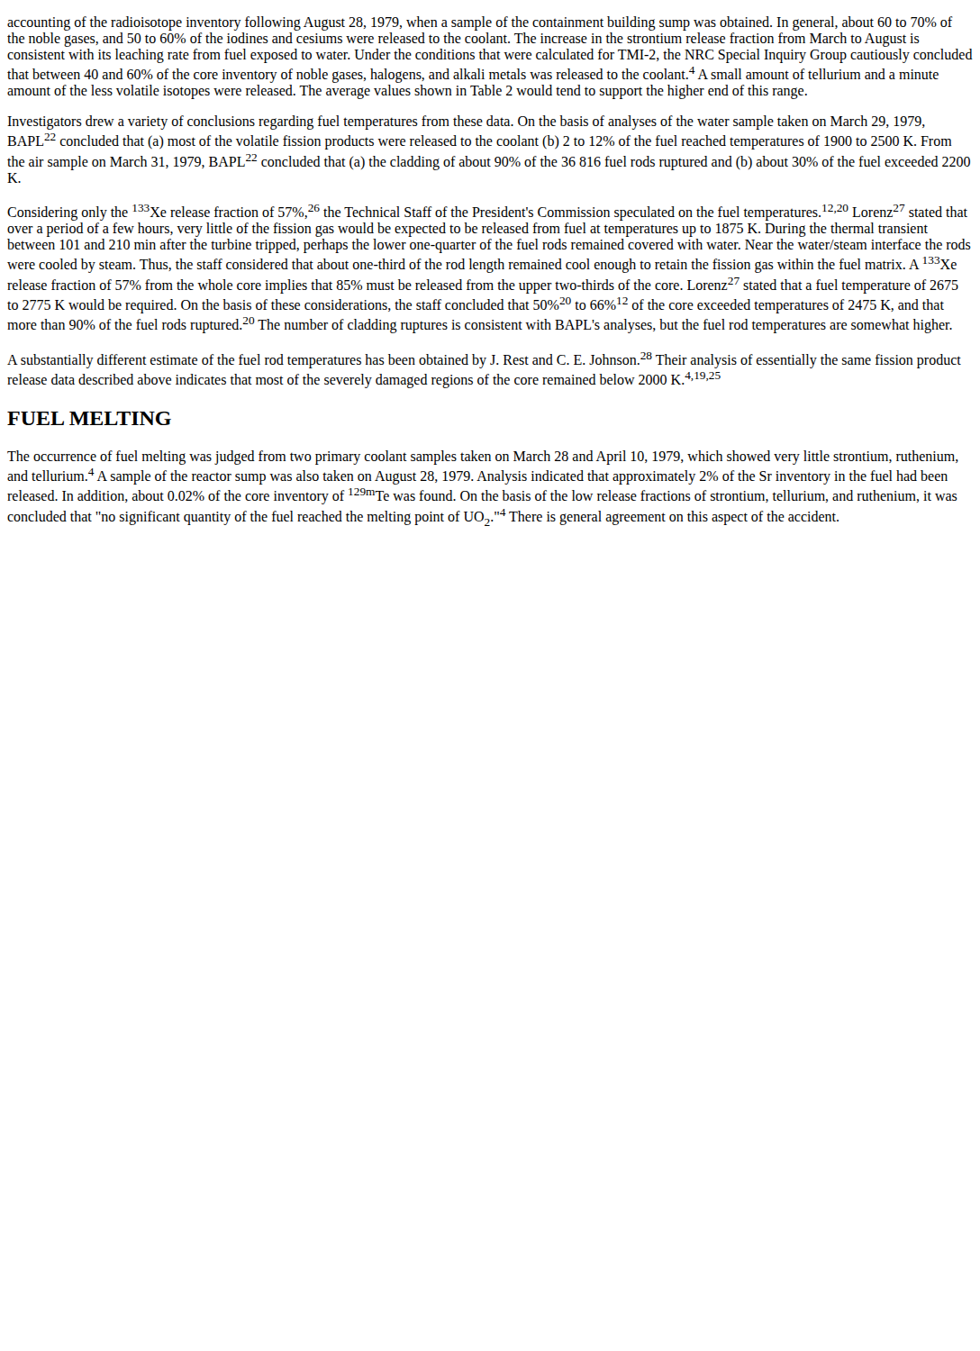accounting of the radioisotope inventory following August 28, 1979, when a sample of the containment building sump was obtained. In general, about 60 to 70% of the noble gases, and 50 to 60% of the iodines and cesiums were released to the coolant. The increase in the strontium release fraction from March to August is consistent with its leaching rate from fuel exposed to water. Under the conditions that were calculated for TMI-2, the NRC Special Inquiry Group cautiously concluded that between 40 and 60% of the core inventory of noble gases, halogens, and alkali metals was released to the coolant.4 A small amount of tellurium and a minute amount of the less volatile isotopes were released. The average values shown in Table 2 would tend to support the higher end of this range.
Investigators drew a variety of conclusions regarding fuel temperatures from these data. On the basis of analyses of the water sample taken on March 29, 1979, BAPL22 concluded that (a) most of the volatile fission products were released to the coolant (b) 2 to 12% of the fuel reached temperatures of 1900 to 2500 K. From the air sample on March 31, 1979, BAPL22 concluded that (a) the cladding of about 90% of the 36 816 fuel rods ruptured and (b) about 30% of the fuel exceeded 2200 K.
Considering only the 133Xe release fraction of 57%,26 the Technical Staff of the President's Commission speculated on the fuel temperatures.12,20 Lorenz27 stated that over a period of a few hours, very little of the fission gas would be expected to be released from fuel at temperatures up to 1875 K. During the thermal transient between 101 and 210 min after the turbine tripped, perhaps the lower one-quarter of the fuel rods remained covered with water. Near the water/steam interface the rods were cooled by steam. Thus, the staff considered that about one-third of the rod length remained cool enough to retain the fission gas within the fuel matrix. A 133Xe release fraction of 57% from the whole core implies that 85% must be released from the upper two-thirds of the core. Lorenz27 stated that a fuel temperature of 2675 to 2775 K would be required. On the basis of these considerations, the staff concluded that 50%20 to 66%12 of the core exceeded temperatures of 2475 K, and that more than 90% of the fuel rods ruptured.20 The number of cladding ruptures is consistent with BAPL's analyses, but the fuel rod temperatures are somewhat higher.
A substantially different estimate of the fuel rod temperatures has been obtained by J. Rest and C. E. Johnson.28 Their analysis of essentially the same fission product release data described above indicates that most of the severely damaged regions of the core remained below 2000 K.4,19,25
FUEL MELTING
The occurrence of fuel melting was judged from two primary coolant samples taken on March 28 and April 10, 1979, which showed very little strontium, ruthenium, and tellurium.4 A sample of the reactor sump was also taken on August 28, 1979. Analysis indicated that approximately 2% of the Sr inventory in the fuel had been released. In addition, about 0.02% of the core inventory of 129mTe was found. On the basis of the low release fractions of strontium, tellurium, and ruthenium, it was concluded that "no significant quantity of the fuel reached the melting point of UO2."4 There is general agreement on this aspect of the accident.